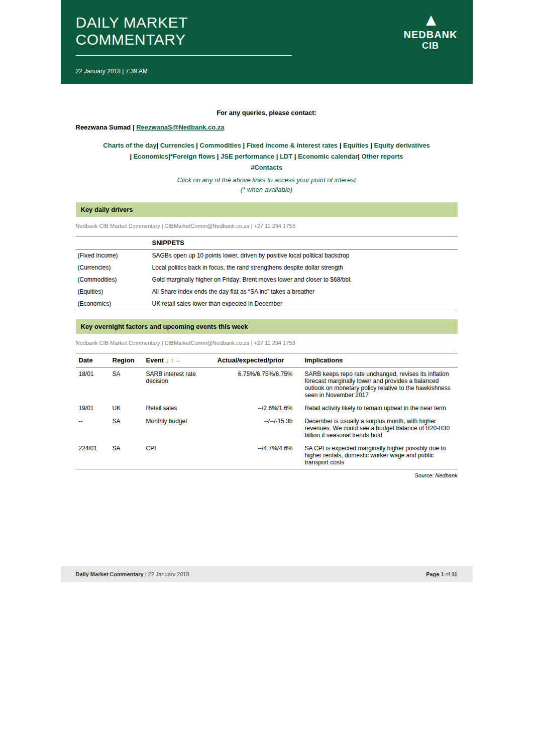Daily Market Commentary
22 January 2018 | 7:39 AM
▲
NEDBANK
CIB
For any queries, please contact:
Reezwana Sumad | ReezwanaS@Nedbank.co.za
Charts of the day| Currencies | Commodities | Fixed income & interest rates | Equities | Equity derivatives
| Economics|*Foreign flows | JSE performance | LDT | Economic calendar| Other reports
#Contacts
Click on any of the above links to access your point of interest
(* when available)
Key daily drivers
Nedbank CIB Market Commentary | CIBMarketComm@Nedbank.co.za | +27 11 294 1753
| | SNIPPETS |
| --- | --- |
| (Fixed Income) | SAGBs open up 10 points lower, driven by positive local political backdrop |
| (Currencies) | Local politics back in focus, the rand strengthens despite dollar strength |
| (Commodities) | Gold marginally higher on Friday; Brent moves lower and closer to $68/bbl. |
| (Equities) | All Share index ends the day flat as “SA inc” takes a breather |
| (Economics) | UK retail sales lower than expected in December |
Key overnight factors and upcoming events this week
Nedbank CIB Market Commentary | CIBMarketComm@Nedbank.co.za | +27 11 294 1753
| Date | Region | Event ↓ ↑ → | Actual/expected/prior | Implications |
| --- | --- | --- | --- | --- |
| 18/01 | SA | SARB interest rate decision | 6.75%/6.75%/6.75% | SARB keeps repo rate unchanged, revises its inflation forecast marginally lower and provides a balanced outlook on monetary policy relative to the hawkishness seen in November 2017 |
| 19/01 | UK | Retail sales | --/2.6%/1.6% | Retail activity likely to remain upbeat in the near term |
| -- | SA | Monthly budget | --/--/-15.3b | December is usually a surplus month, with higher revenues. We could see a budget balance of R20-R30 billion if seasonal trends hold |
| 224/01 | SA | CPI | --/4.7%/4.6% | SA CPI is expected marginally higher possibly due to higher rentals, domestic worker wage and public transport costs |
Source: Nedbank
Daily Market Commentary | 22 January 2018
Page 1 of 11